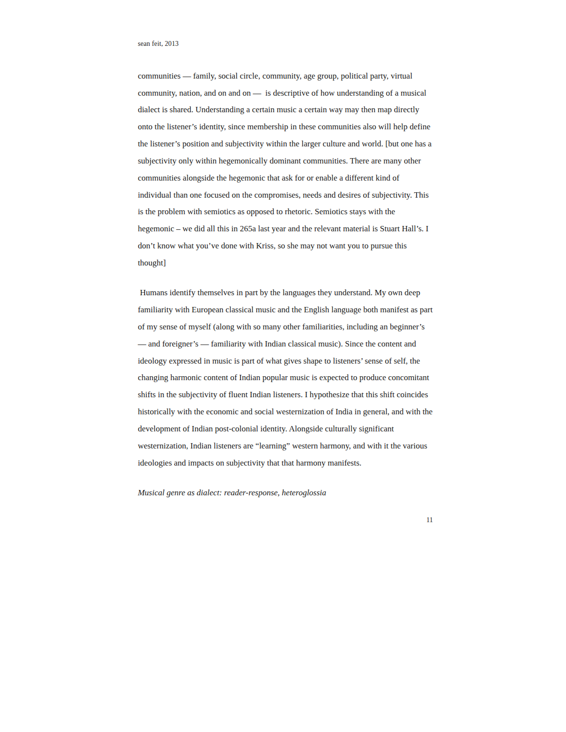sean feit, 2013
communities — family, social circle, community, age group, political party, virtual community, nation, and on and on — is descriptive of how understanding of a musical dialect is shared. Understanding a certain music a certain way may then map directly onto the listener’s identity, since membership in these communities also will help define the listener’s position and subjectivity within the larger culture and world. [but one has a subjectivity only within hegemonically dominant communities. There are many other communities alongside the hegemonic that ask for or enable a different kind of individual than one focused on the compromises, needs and desires of subjectivity. This is the problem with semiotics as opposed to rhetoric. Semiotics stays with the hegemonic – we did all this in 265a last year and the relevant material is Stuart Hall’s. I don’t know what you’ve done with Kriss, so she may not want you to pursue this thought]
Humans identify themselves in part by the languages they understand. My own deep familiarity with European classical music and the English language both manifest as part of my sense of myself (along with so many other familiarities, including an beginner’s — and foreigner’s — familiarity with Indian classical music). Since the content and ideology expressed in music is part of what gives shape to listeners’ sense of self, the changing harmonic content of Indian popular music is expected to produce concomitant shifts in the subjectivity of fluent Indian listeners. I hypothesize that this shift coincides historically with the economic and social westernization of India in general, and with the development of Indian post-colonial identity. Alongside culturally significant westernization, Indian listeners are “learning” western harmony, and with it the various ideologies and impacts on subjectivity that that harmony manifests.
Musical genre as dialect: reader-response, heteroglossia
11